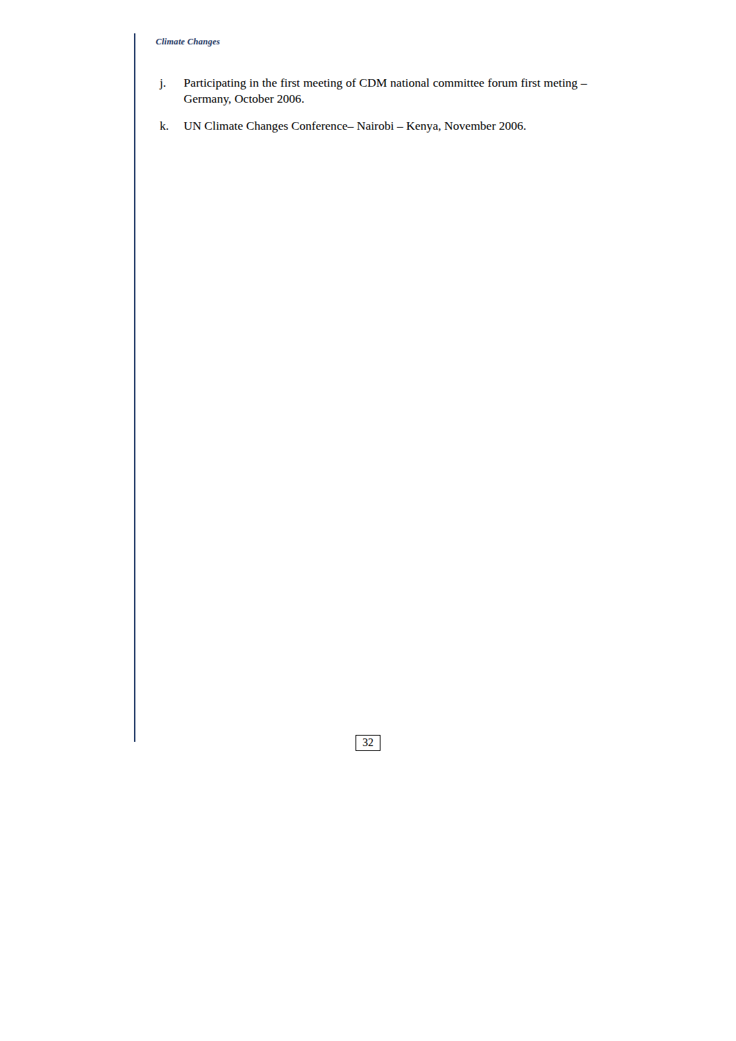Climate Changes
j. Participating in the first meeting of CDM national committee forum first meting – Germany, October 2006.
k. UN Climate Changes Conference– Nairobi – Kenya, November 2006.
32